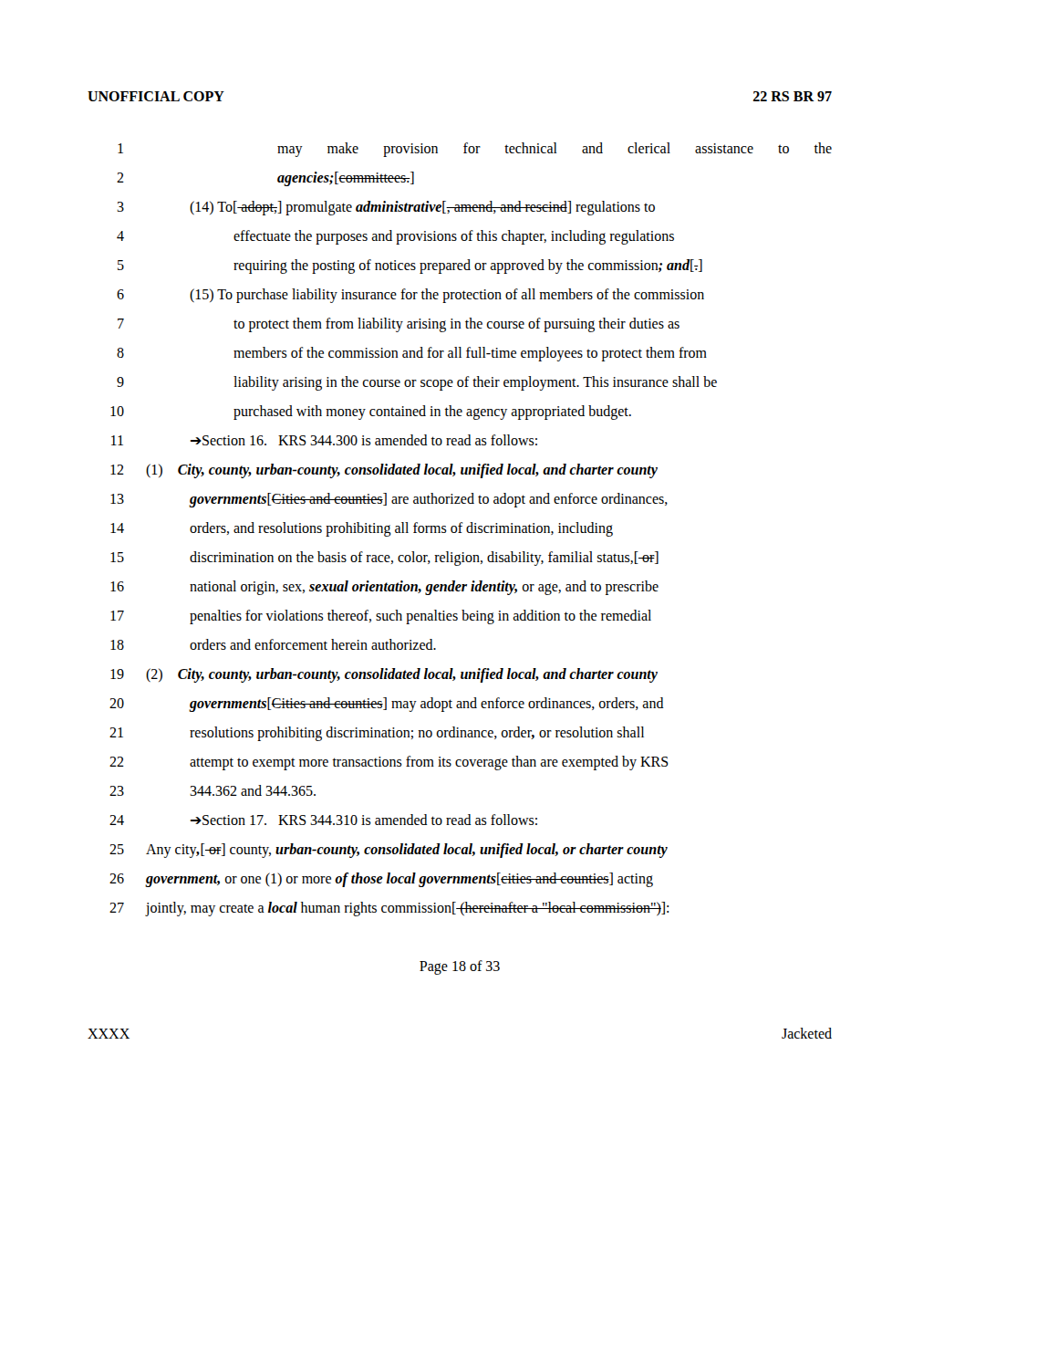UNOFFICIAL COPY 22 RS BR 97
1 may make provision for technical and clerical assistance to the
2 agencies;[committees.]
3 (14) To[ adopt,] promulgate administrative[, amend, and rescind] regulations to
4 effectuate the purposes and provisions of this chapter, including regulations
5 requiring the posting of notices prepared or approved by the commission; and[.]
6 (15) To purchase liability insurance for the protection of all members of the commission
7 to protect them from liability arising in the course of pursuing their duties as
8 members of the commission and for all full-time employees to protect them from
9 liability arising in the course or scope of their employment. This insurance shall be
10 purchased with money contained in the agency appropriated budget.
11 ➔Section 16. KRS 344.300 is amended to read as follows:
12 (1) City, county, urban-county, consolidated local, unified local, and charter county
13 governments[Cities and counties] are authorized to adopt and enforce ordinances,
14 orders, and resolutions prohibiting all forms of discrimination, including
15 discrimination on the basis of race, color, religion, disability, familial status,[ or]
16 national origin, sex, sexual orientation, gender identity, or age, and to prescribe
17 penalties for violations thereof, such penalties being in addition to the remedial
18 orders and enforcement herein authorized.
19 (2) City, county, urban-county, consolidated local, unified local, and charter county
20 governments[Cities and counties] may adopt and enforce ordinances, orders, and
21 resolutions prohibiting discrimination; no ordinance, order, or resolution shall
22 attempt to exempt more transactions from its coverage than are exempted by KRS
23 344.362 and 344.365.
24 ➔Section 17. KRS 344.310 is amended to read as follows:
25 Any city,[ or] county, urban-county, consolidated local, unified local, or charter county
26 government, or one (1) or more of those local governments[cities and counties] acting
27 jointly, may create a local human rights commission[ (hereinafter a "local commission")]:
Page 18 of 33
XXXX Jacketed